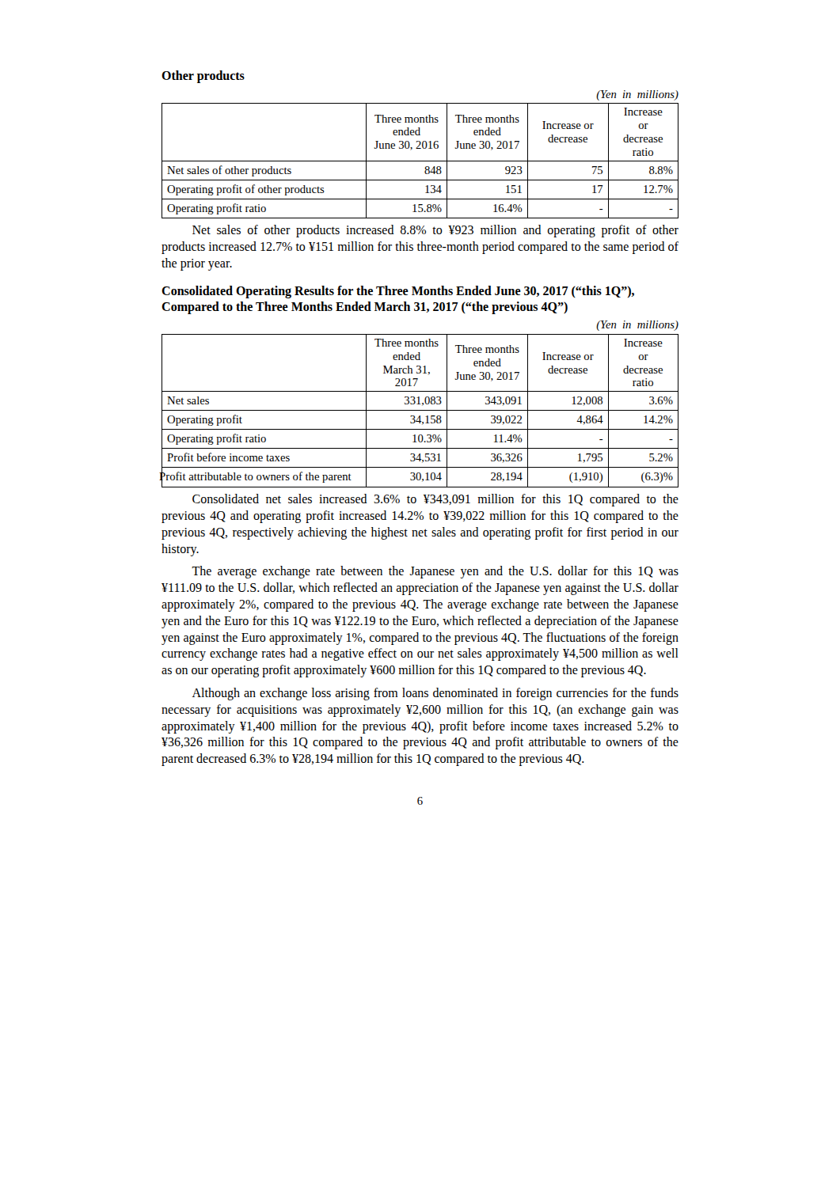Other products
(Yen in millions)
| | Three months ended June 30, 2016 | Three months ended June 30, 2017 | Increase or decrease | Increase or decrease ratio |
| --- | --- | --- | --- | --- |
| Net sales of other products | 848 | 923 | 75 | 8.8% |
| Operating profit of other products | 134 | 151 | 17 | 12.7% |
| Operating profit ratio | 15.8% | 16.4% | - | - |
Net sales of other products increased 8.8% to ¥923 million and operating profit of other products increased 12.7% to ¥151 million for this three-month period compared to the same period of the prior year.
Consolidated Operating Results for the Three Months Ended June 30, 2017 (“this 1Q”), Compared to the Three Months Ended March 31, 2017 (“the previous 4Q”)
(Yen in millions)
| | Three months ended March 31, 2017 | Three months ended June 30, 2017 | Increase or decrease | Increase or decrease ratio |
| --- | --- | --- | --- | --- |
| Net sales | 331,083 | 343,091 | 12,008 | 3.6% |
| Operating profit | 34,158 | 39,022 | 4,864 | 14.2% |
| Operating profit ratio | 10.3% | 11.4% | - | - |
| Profit before income taxes | 34,531 | 36,326 | 1,795 | 5.2% |
| Profit attributable to owners of the parent | 30,104 | 28,194 | (1,910) | (6.3)% |
Consolidated net sales increased 3.6% to ¥343,091 million for this 1Q compared to the previous 4Q and operating profit increased 14.2% to ¥39,022 million for this 1Q compared to the previous 4Q, respectively achieving the highest net sales and operating profit for first period in our history.
The average exchange rate between the Japanese yen and the U.S. dollar for this 1Q was ¥111.09 to the U.S. dollar, which reflected an appreciation of the Japanese yen against the U.S. dollar approximately 2%, compared to the previous 4Q. The average exchange rate between the Japanese yen and the Euro for this 1Q was ¥122.19 to the Euro, which reflected a depreciation of the Japanese yen against the Euro approximately 1%, compared to the previous 4Q. The fluctuations of the foreign currency exchange rates had a negative effect on our net sales approximately ¥4,500 million as well as on our operating profit approximately ¥600 million for this 1Q compared to the previous 4Q.
Although an exchange loss arising from loans denominated in foreign currencies for the funds necessary for acquisitions was approximately ¥2,600 million for this 1Q, (an exchange gain was approximately ¥1,400 million for the previous 4Q), profit before income taxes increased 5.2% to ¥36,326 million for this 1Q compared to the previous 4Q and profit attributable to owners of the parent decreased 6.3% to ¥28,194 million for this 1Q compared to the previous 4Q.
6